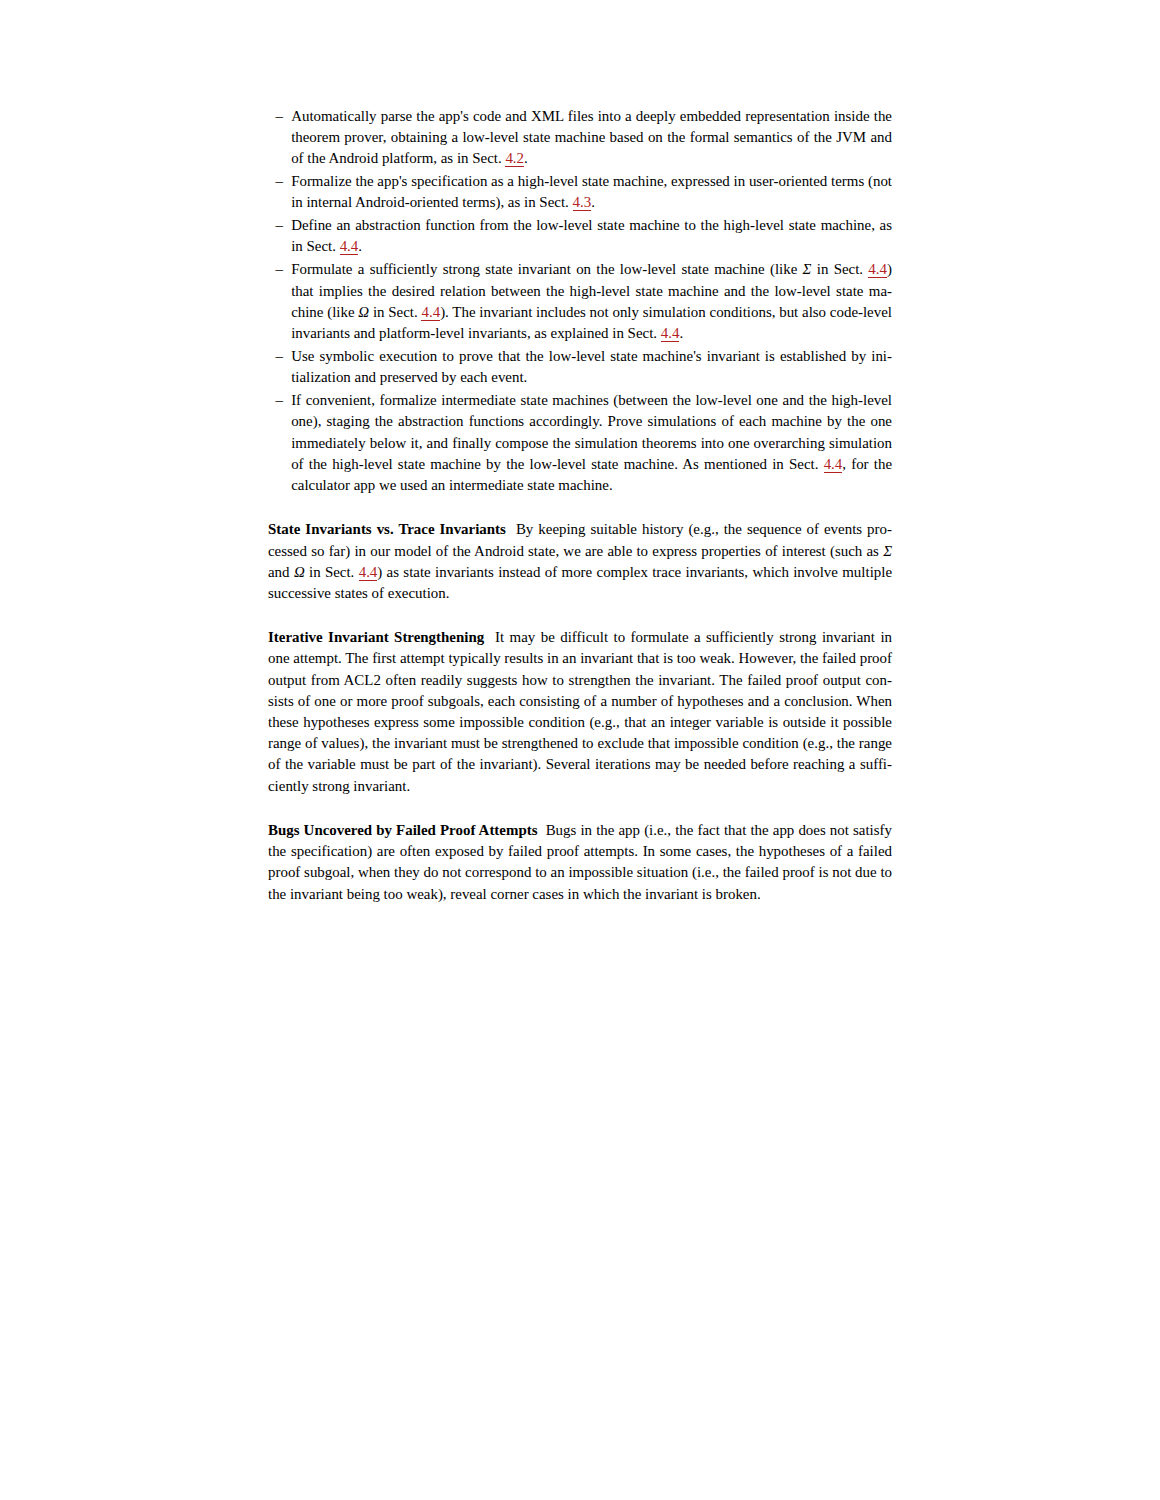Automatically parse the app's code and XML files into a deeply embedded representation inside the theorem prover, obtaining a low-level state machine based on the formal semantics of the JVM and of the Android platform, as in Sect. 4.2.
Formalize the app's specification as a high-level state machine, expressed in user-oriented terms (not in internal Android-oriented terms), as in Sect. 4.3.
Define an abstraction function from the low-level state machine to the high-level state machine, as in Sect. 4.4.
Formulate a sufficiently strong state invariant on the low-level state machine (like Σ in Sect. 4.4) that implies the desired relation between the high-level state machine and the low-level state machine (like Ω in Sect. 4.4). The invariant includes not only simulation conditions, but also code-level invariants and platform-level invariants, as explained in Sect. 4.4.
Use symbolic execution to prove that the low-level state machine's invariant is established by initialization and preserved by each event.
If convenient, formalize intermediate state machines (between the low-level one and the high-level one), staging the abstraction functions accordingly. Prove simulations of each machine by the one immediately below it, and finally compose the simulation theorems into one overarching simulation of the high-level state machine by the low-level state machine. As mentioned in Sect. 4.4, for the calculator app we used an intermediate state machine.
State Invariants vs. Trace Invariants By keeping suitable history (e.g., the sequence of events processed so far) in our model of the Android state, we are able to express properties of interest (such as Σ and Ω in Sect. 4.4) as state invariants instead of more complex trace invariants, which involve multiple successive states of execution.
Iterative Invariant Strengthening It may be difficult to formulate a sufficiently strong invariant in one attempt. The first attempt typically results in an invariant that is too weak. However, the failed proof output from ACL2 often readily suggests how to strengthen the invariant. The failed proof output consists of one or more proof subgoals, each consisting of a number of hypotheses and a conclusion. When these hypotheses express some impossible condition (e.g., that an integer variable is outside it possible range of values), the invariant must be strengthened to exclude that impossible condition (e.g., the range of the variable must be part of the invariant). Several iterations may be needed before reaching a sufficiently strong invariant.
Bugs Uncovered by Failed Proof Attempts Bugs in the app (i.e., the fact that the app does not satisfy the specification) are often exposed by failed proof attempts. In some cases, the hypotheses of a failed proof subgoal, when they do not correspond to an impossible situation (i.e., the failed proof is not due to the invariant being too weak), reveal corner cases in which the invariant is broken.